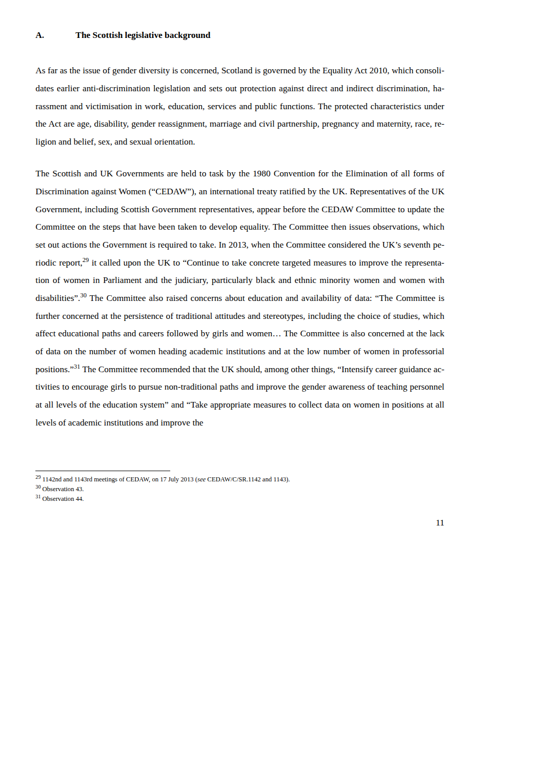A. The Scottish legislative background
As far as the issue of gender diversity is concerned, Scotland is governed by the Equality Act 2010, which consolidates earlier anti-discrimination legislation and sets out protection against direct and indirect discrimination, harassment and victimisation in work, education, services and public functions. The protected characteristics under the Act are age, disability, gender reassignment, marriage and civil partnership, pregnancy and maternity, race, religion and belief, sex, and sexual orientation.
The Scottish and UK Governments are held to task by the 1980 Convention for the Elimination of all forms of Discrimination against Women (“CEDAW”), an international treaty ratified by the UK. Representatives of the UK Government, including Scottish Government representatives, appear before the CEDAW Committee to update the Committee on the steps that have been taken to develop equality. The Committee then issues observations, which set out actions the Government is required to take. In 2013, when the Committee considered the UK’s seventh periodic report,29 it called upon the UK to “Continue to take concrete targeted measures to improve the representation of women in Parliament and the judiciary, particularly black and ethnic minority women and women with disabilities”.30 The Committee also raised concerns about education and availability of data: “The Committee is further concerned at the persistence of traditional attitudes and stereotypes, including the choice of studies, which affect educational paths and careers followed by girls and women… The Committee is also concerned at the lack of data on the number of women heading academic institutions and at the low number of women in professorial positions.”31 The Committee recommended that the UK should, among other things, “Intensify career guidance activities to encourage girls to pursue non-traditional paths and improve the gender awareness of teaching personnel at all levels of the education system” and “Take appropriate measures to collect data on women in positions at all levels of academic institutions and improve the
29 1142nd and 1143rd meetings of CEDAW, on 17 July 2013 (see CEDAW/C/SR.1142 and 1143).
30 Observation 43.
31 Observation 44.
11